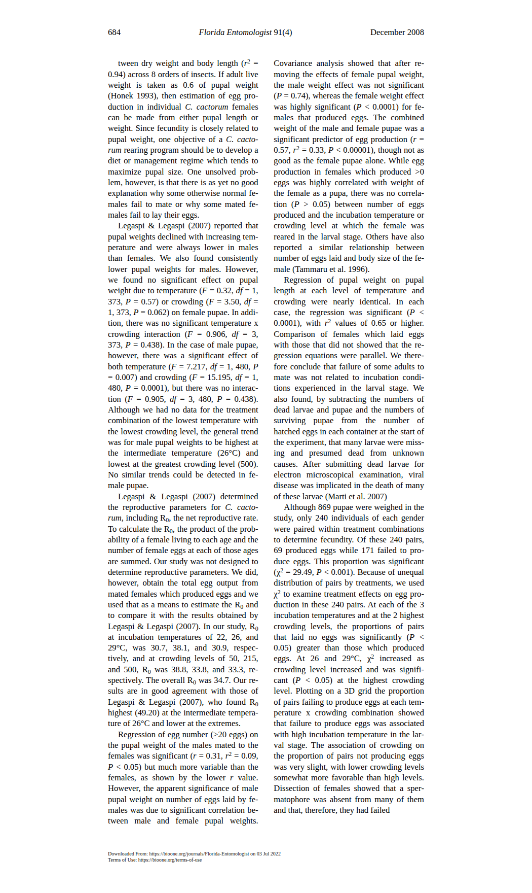684 Florida Entomologist 91(4) December 2008
tween dry weight and body length (r 2 = 0.94) across 8 orders of insects. If adult live weight is taken as 0.6 of pupal weight (Honek 1993), then estimation of egg production in individual C. cactorum females can be made from either pupal length or weight. Since fecundity is closely related to pupal weight, one objective of a C. cactorum rearing program should be to develop a diet or management regime which tends to maximize pupal size. One unsolved problem, however, is that there is as yet no good explanation why some otherwise normal females fail to mate or why some mated females fail to lay their eggs.
Legaspi & Legaspi (2007) reported that pupal weights declined with increasing temperature and were always lower in males than females. We also found consistently lower pupal weights for males. However, we found no significant effect on pupal weight due to temperature (F = 0.32, df = 1, 373, P = 0.57) or crowding (F = 3.50, df = 1, 373, P = 0.062) on female pupae. In addition, there was no significant temperature x crowding interaction (F = 0.906, df = 3, 373, P = 0.438). In the case of male pupae, however, there was a significant effect of both temperature (F = 7.217, df = 1, 480, P = 0.007) and crowding (F = 15.195, df = 1, 480, P = 0.0001), but there was no interaction (F = 0.905, df = 3, 480, P = 0.438). Although we had no data for the treatment combination of the lowest temperature with the lowest crowding level, the general trend was for male pupal weights to be highest at the intermediate temperature (26°C) and lowest at the greatest crowding level (500). No similar trends could be detected in female pupae.
Legaspi & Legaspi (2007) determined the reproductive parameters for C. cactorum, including R0, the net reproductive rate. To calculate the R0, the product of the probability of a female living to each age and the number of female eggs at each of those ages are summed. Our study was not designed to determine reproductive parameters. We did, however, obtain the total egg output from mated females which produced eggs and we used that as a means to estimate the R0 and to compare it with the results obtained by Legaspi & Legaspi (2007). In our study, R0 at incubation temperatures of 22, 26, and 29°C, was 30.7, 38.1, and 30.9, respectively, and at crowding levels of 50, 215, and 500, R0 was 38.8, 33.8, and 33.3, respectively. The overall R0 was 34.7. Our results are in good agreement with those of Legaspi & Legaspi (2007), who found R0 highest (49.20) at the intermediate temperature of 26°C and lower at the extremes.
Regression of egg number (>20 eggs) on the pupal weight of the males mated to the females was significant (r = 0.31, r 2 = 0.09, P < 0.05) but much more variable than the females, as shown by the lower r value. However, the apparent significance of male pupal weight on number of eggs laid by females was due to significant correlation between male and female pupal weights. Covariance analysis showed that after removing the effects of female pupal weight, the male weight effect was not significant (P = 0.74), whereas the female weight effect was highly significant (P < 0.0001) for females that produced eggs. The combined weight of the male and female pupae was a significant predictor of egg production (r = 0.57, r 2 = 0.33, P < 0.00001), though not as good as the female pupae alone. While egg production in females which produced >0 eggs was highly correlated with weight of the female as a pupa, there was no correlation (P > 0.05) between number of eggs produced and the incubation temperature or crowding level at which the female was reared in the larval stage. Others have also reported a similar relationship between number of eggs laid and body size of the female (Tammaru et al. 1996).
Regression of pupal weight on pupal length at each level of temperature and crowding were nearly identical. In each case, the regression was significant (P < 0.0001), with r 2 values of 0.65 or higher. Comparison of females which laid eggs with those that did not showed that the regression equations were parallel. We therefore conclude that failure of some adults to mate was not related to incubation conditions experienced in the larval stage. We also found, by subtracting the numbers of dead larvae and pupae and the numbers of surviving pupae from the number of hatched eggs in each container at the start of the experiment, that many larvae were missing and presumed dead from unknown causes. After submitting dead larvae for electron microscopical examination, viral disease was implicated in the death of many of these larvae (Marti et al. 2007)
Although 869 pupae were weighed in the study, only 240 individuals of each gender were paired within treatment combinations to determine fecundity. Of these 240 pairs, 69 produced eggs while 171 failed to produce eggs. This proportion was significant (χ2 = 29.49, P < 0.001). Because of unequal distribution of pairs by treatments, we used χ2 to examine treatment effects on egg production in these 240 pairs. At each of the 3 incubation temperatures and at the 2 highest crowding levels, the proportions of pairs that laid no eggs was significantly (P < 0.05) greater than those which produced eggs. At 26 and 29°C, χ2 increased as crowding level increased and was significant (P < 0.05) at the highest crowding level. Plotting on a 3D grid the proportion of pairs failing to produce eggs at each temperature x crowding combination showed that failure to produce eggs was associated with high incubation temperature in the larval stage. The association of crowding on the proportion of pairs not producing eggs was very slight, with lower crowding levels somewhat more favorable than high levels. Dissection of females showed that a spermatophore was absent from many of them and that, therefore, they had failed
Downloaded From: https://bioone.org/journals/Florida-Entomologist on 03 Jul 2022
Terms of Use: https://bioone.org/terms-of-use